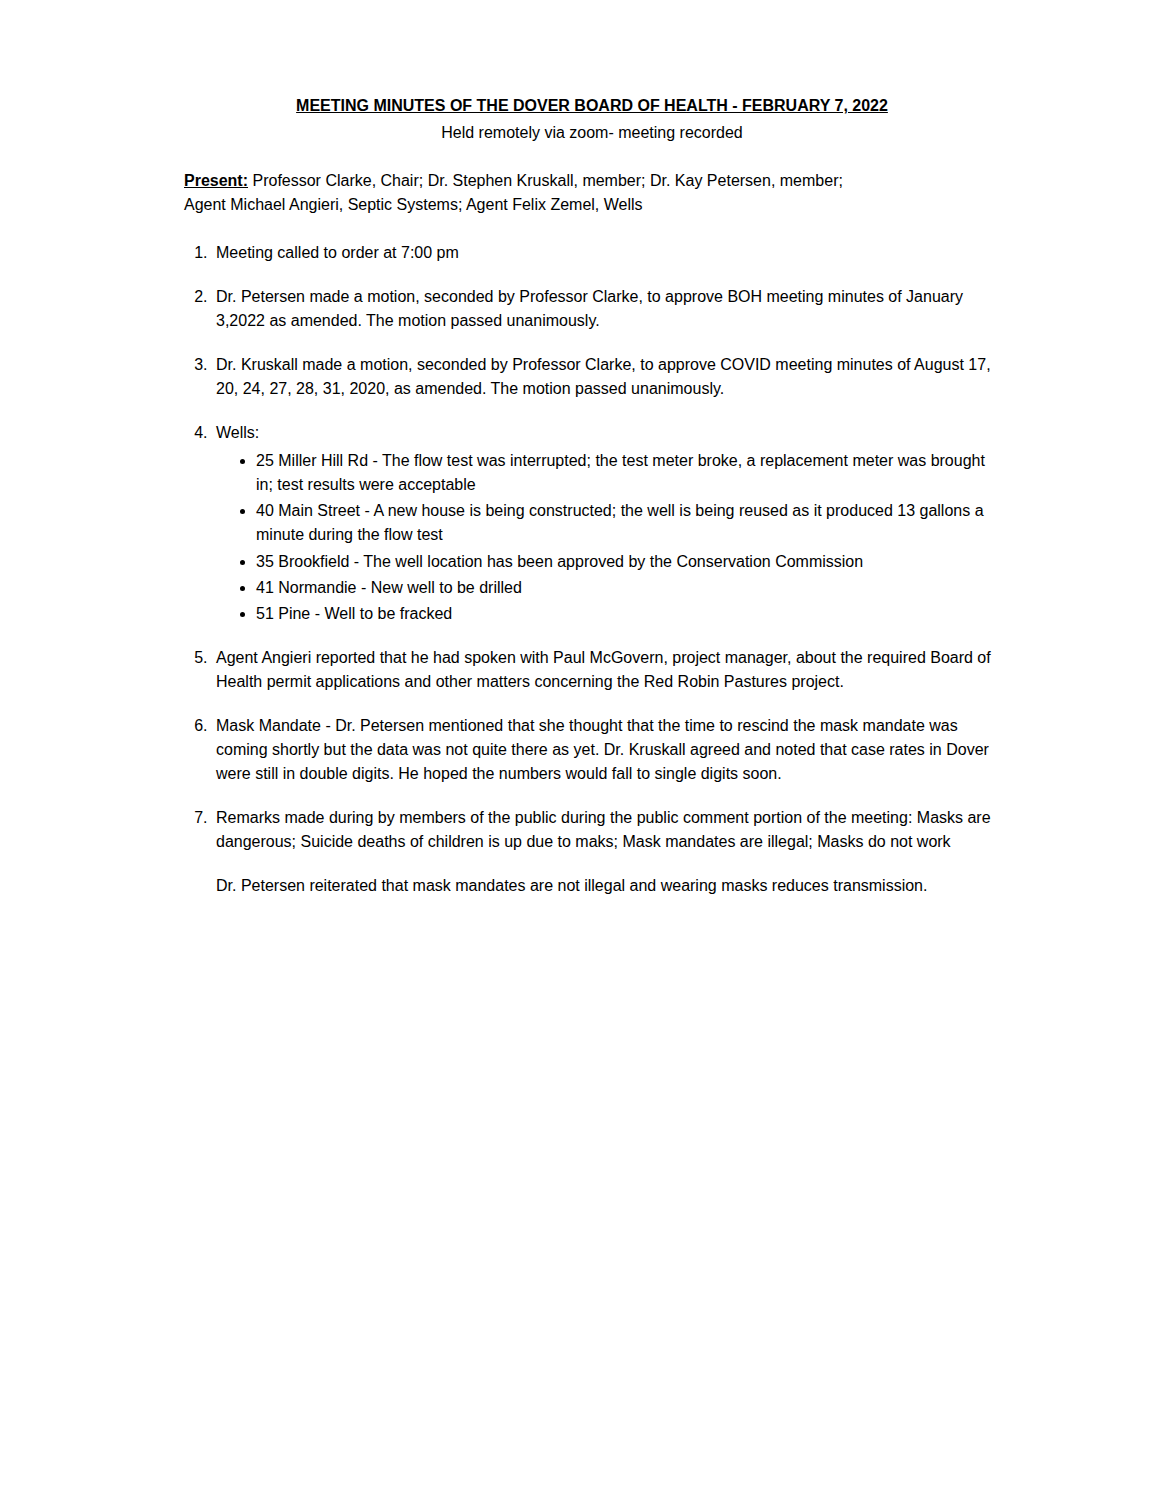MEETING MINUTES OF THE DOVER BOARD OF HEALTH - FEBRUARY 7, 2022
Held remotely via zoom- meeting recorded
Present: Professor Clarke, Chair; Dr. Stephen Kruskall, member; Dr. Kay Petersen, member;
Agent Michael Angieri, Septic Systems; Agent Felix Zemel, Wells
Meeting called to order at 7:00 pm
Dr. Petersen made a motion, seconded by Professor Clarke, to approve BOH meeting minutes of January 3,2022 as amended. The motion passed unanimously.
Dr. Kruskall made a motion, seconded by Professor Clarke, to approve COVID meeting minutes of August 17, 20, 24, 27, 28, 31, 2020, as amended. The motion passed unanimously.
Wells:
25 Miller Hill Rd - The flow test was interrupted; the test meter broke, a replacement meter was brought in; test results were acceptable
40 Main Street - A new house is being constructed; the well is being reused as it produced 13 gallons a minute during the flow test
35 Brookfield - The well location has been approved by the Conservation Commission
41 Normandie - New well to be drilled
51 Pine - Well to be fracked
Agent Angieri reported that he had spoken with Paul McGovern, project manager, about the required Board of Health permit applications and other matters concerning the Red Robin Pastures project.
Mask Mandate - Dr. Petersen mentioned that she thought that the time to rescind the mask mandate was coming shortly but the data was not quite there as yet. Dr. Kruskall agreed and noted that case rates in Dover were still in double digits. He hoped the numbers would fall to single digits soon.
Remarks made during by members of the public during the public comment portion of the meeting: Masks are dangerous; Suicide deaths of children is up due to maks; Mask mandates are illegal; Masks do not work
Dr. Petersen reiterated that mask mandates are not illegal and wearing masks reduces transmission.